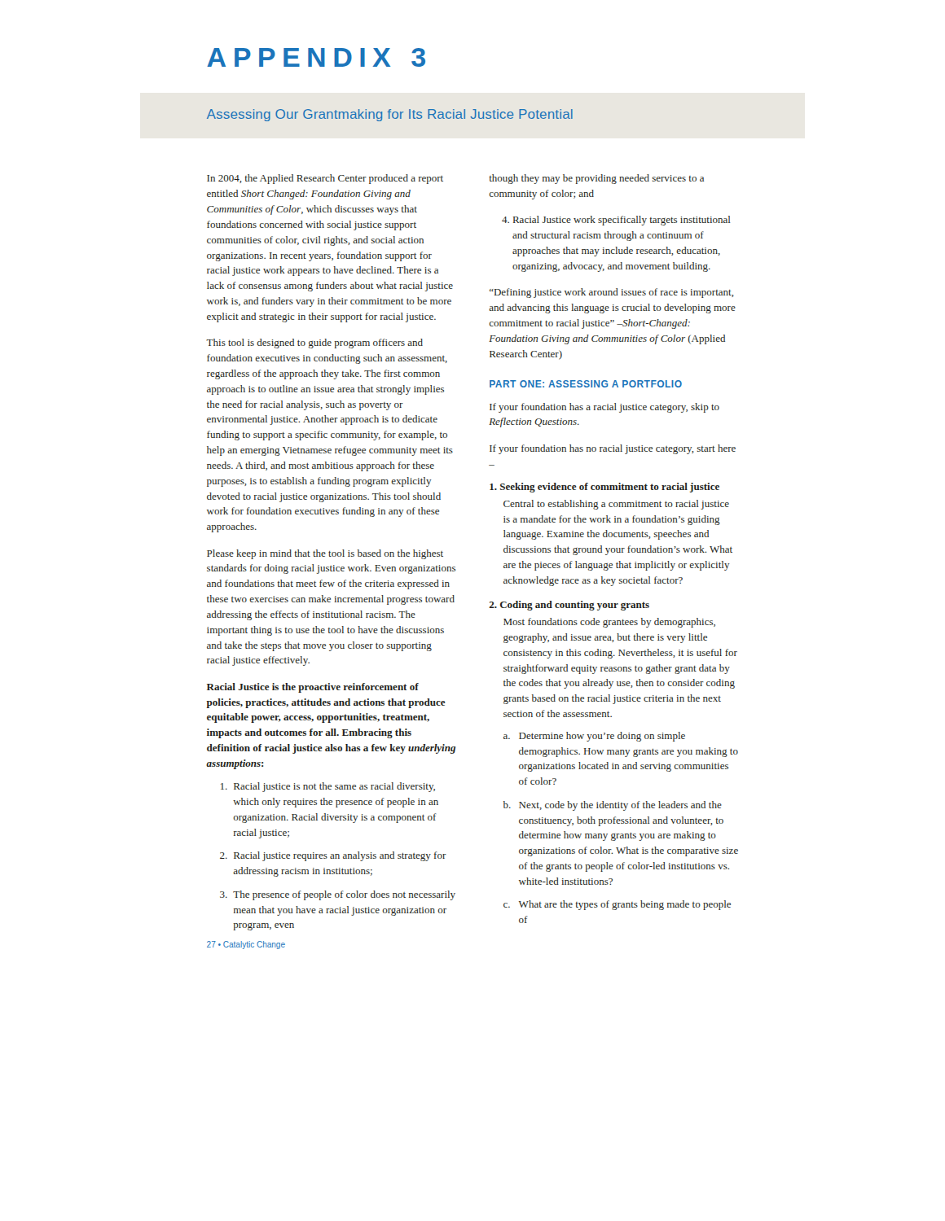APPENDIX 3
Assessing Our Grantmaking for Its Racial Justice Potential
In 2004, the Applied Research Center produced a report entitled Short Changed: Foundation Giving and Communities of Color, which discusses ways that foundations concerned with social justice support communities of color, civil rights, and social action organizations. In recent years, foundation support for racial justice work appears to have declined. There is a lack of consensus among funders about what racial justice work is, and funders vary in their commitment to be more explicit and strategic in their support for racial justice.
This tool is designed to guide program officers and foundation executives in conducting such an assessment, regardless of the approach they take. The first common approach is to outline an issue area that strongly implies the need for racial analysis, such as poverty or environmental justice. Another approach is to dedicate funding to support a specific community, for example, to help an emerging Vietnamese refugee community meet its needs. A third, and most ambitious approach for these purposes, is to establish a funding program explicitly devoted to racial justice organizations. This tool should work for foundation executives funding in any of these approaches.
Please keep in mind that the tool is based on the highest standards for doing racial justice work. Even organizations and foundations that meet few of the criteria expressed in these two exercises can make incremental progress toward addressing the effects of institutional racism. The important thing is to use the tool to have the discussions and take the steps that move you closer to supporting racial justice effectively.
Racial Justice is the proactive reinforcement of policies, practices, attitudes and actions that produce equitable power, access, opportunities, treatment, impacts and outcomes for all. Embracing this definition of racial justice also has a few key underlying assumptions:
Racial justice is not the same as racial diversity, which only requires the presence of people in an organization. Racial diversity is a component of racial justice;
Racial justice requires an analysis and strategy for addressing racism in institutions;
The presence of people of color does not necessarily mean that you have a racial justice organization or program, even
though they may be providing needed services to a community of color; and
Racial Justice work specifically targets institutional and structural racism through a continuum of approaches that may include research, education, organizing, advocacy, and movement building.
“Defining justice work around issues of race is important, and advancing this language is crucial to developing more commitment to racial justice” –Short-Changed: Foundation Giving and Communities of Color (Applied Research Center)
PART ONE: ASSESSING A PORTFOLIO
If your foundation has a racial justice category, skip to Reflection Questions.
If your foundation has no racial justice category, start here –
1. Seeking evidence of commitment to racial justice Central to establishing a commitment to racial justice is a mandate for the work in a foundation’s guiding language. Examine the documents, speeches and discussions that ground your foundation’s work. What are the pieces of language that implicitly or explicitly acknowledge race as a key societal factor?
2. Coding and counting your grants Most foundations code grantees by demographics, geography, and issue area, but there is very little consistency in this coding. Nevertheless, it is useful for straightforward equity reasons to gather grant data by the codes that you already use, then to consider coding grants based on the racial justice criteria in the next section of the assessment.
a. Determine how you’re doing on simple demographics. How many grants are you making to organizations located in and serving communities of color?
b. Next, code by the identity of the leaders and the constituency, both professional and volunteer, to determine how many grants you are making to organizations of color. What is the comparative size of the grants to people of color-led institutions vs. white-led institutions?
c. What are the types of grants being made to people of
27 • Catalytic Change